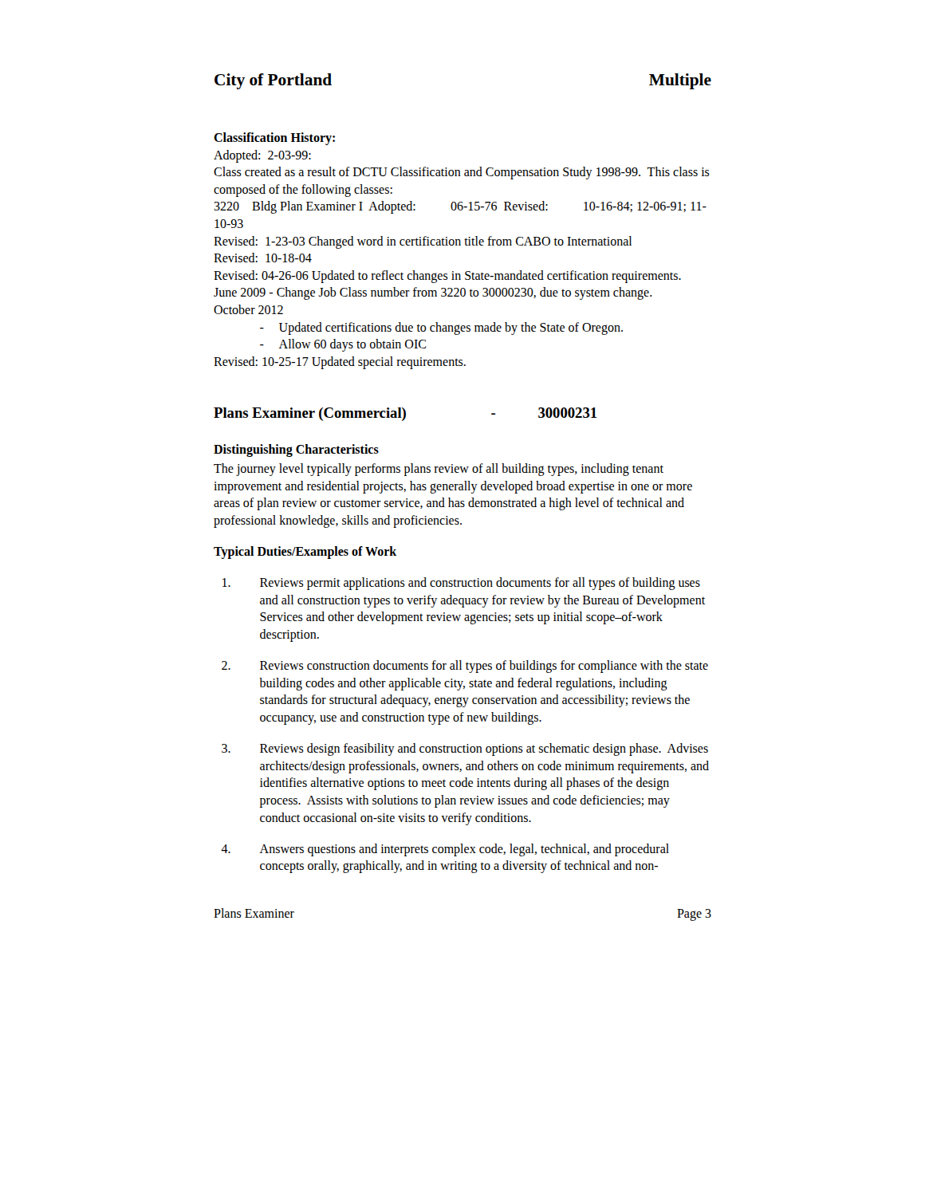City of Portland Multiple
Classification History:
Adopted: 2-03-99:
Class created as a result of DCTU Classification and Compensation Study 1998-99. This class is composed of the following classes:
3220 Bldg Plan Examiner I Adopted: 06-15-76 Revised: 10-16-84; 12-06-91; 11-10-93
Revised: 1-23-03 Changed word in certification title from CABO to International
Revised: 10-18-04
Revised: 04-26-06 Updated to reflect changes in State-mandated certification requirements.
June 2009 - Change Job Class number from 3220 to 30000230, due to system change.
October 2012
Updated certifications due to changes made by the State of Oregon.
Allow 60 days to obtain OIC
Revised: 10-25-17 Updated special requirements.
Plans Examiner (Commercial) - 30000231
Distinguishing Characteristics
The journey level typically performs plans review of all building types, including tenant improvement and residential projects, has generally developed broad expertise in one or more areas of plan review or customer service, and has demonstrated a high level of technical and professional knowledge, skills and proficiencies.
Typical Duties/Examples of Work
Reviews permit applications and construction documents for all types of building uses and all construction types to verify adequacy for review by the Bureau of Development Services and other development review agencies; sets up initial scope–of-work description.
Reviews construction documents for all types of buildings for compliance with the state building codes and other applicable city, state and federal regulations, including standards for structural adequacy, energy conservation and accessibility; reviews the occupancy, use and construction type of new buildings.
Reviews design feasibility and construction options at schematic design phase. Advises architects/design professionals, owners, and others on code minimum requirements, and identifies alternative options to meet code intents during all phases of the design process. Assists with solutions to plan review issues and code deficiencies; may conduct occasional on-site visits to verify conditions.
Answers questions and interprets complex code, legal, technical, and procedural concepts orally, graphically, and in writing to a diversity of technical and non-
Plans Examiner Page 3